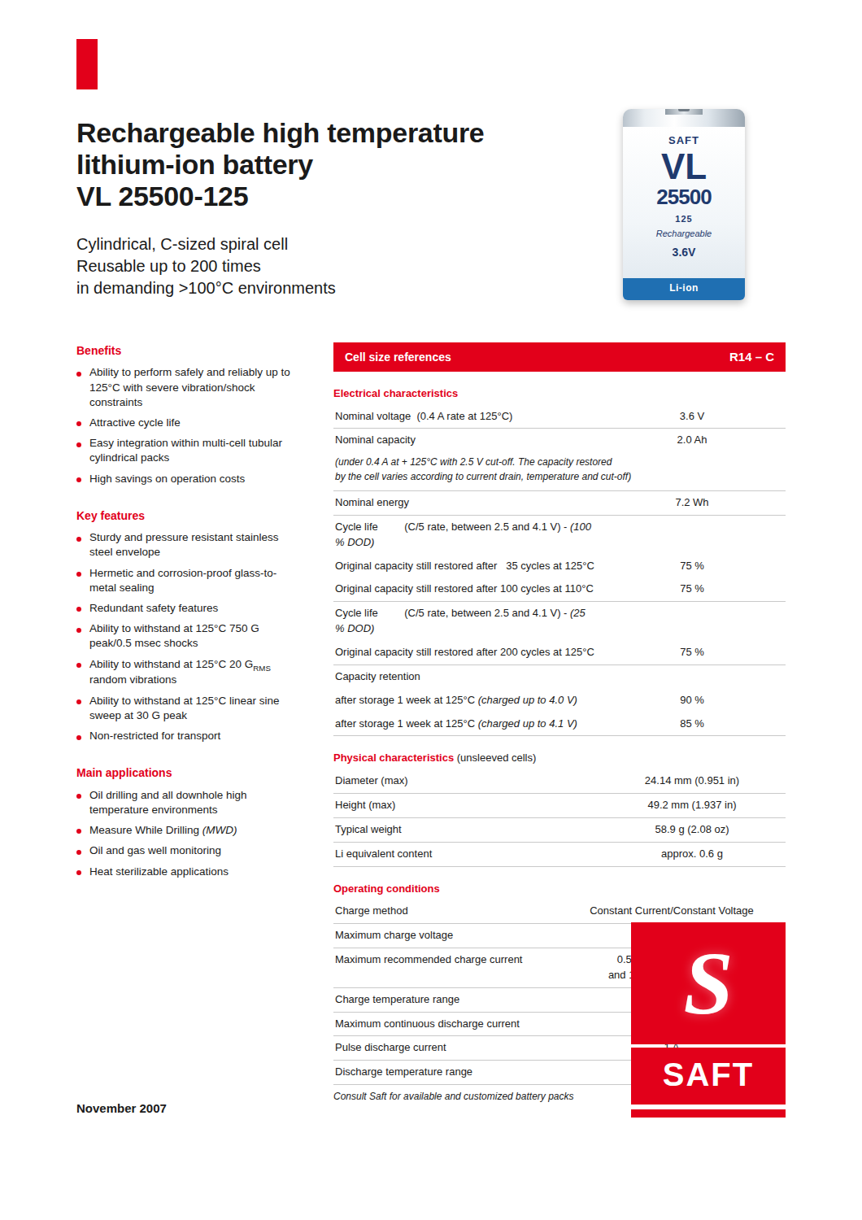Rechargeable high temperature lithium-ion battery VL 25500-125
Cylindrical, C-sized spiral cell
Reusable up to 200 times
in demanding >100°C environments
SAFT
VL
25500125
Rechargeable
3.6V
Li-ion
Benefits
Ability to perform safely and reliably up to 125°C with severe vibration/shock constraints
Attractive cycle life
Easy integration within multi-cell tubular cylindrical packs
High savings on operation costs
Key features
Sturdy and pressure resistant stainless steel envelope
Hermetic and corrosion-proof glass-to-metal sealing
Redundant safety features
Ability to withstand at 125°C 750 G peak/0.5 msec shocks
Ability to withstand at 125°C 20 GRMS random vibrations
Ability to withstand at 125°C linear sine sweep at 30 G peak
Non-restricted for transport
Main applications
Oil drilling and all downhole high temperature environments
Measure While Drilling (MWD)
Oil and gas well monitoring
Heat sterilizable applications
Cell size references R14 – C
Electrical characteristics
| Nominal voltage (0.4 A rate at 125°C) | 3.6 V |
| Nominal capacity | 2.0 Ah |
| (under 0.4 A at + 125°C with 2.5 V cut-off. The capacity restored by the cell varies according to current drain, temperature and cut-off) |
| Nominal energy | 7.2 Wh |
| Cycle life (C/5 rate, between 2.5 and 4.1 V) - (100 % DOD) | |
| Original capacity still restored after 35 cycles at 125°C | 75 % |
| Original capacity still restored after 100 cycles at 110°C | 75 % |
| Cycle life (C/5 rate, between 2.5 and 4.1 V) - (25 % DOD) | |
| Original capacity still restored after 200 cycles at 125°C | 75 % |
| Capacity retention | |
| after storage 1 week at 125°C (charged up to 4.0 V) | 90 % |
| after storage 1 week at 125°C (charged up to 4.1 V) | 85 % |
Physical characteristics (unsleeved cells)
| Diameter (max) | 24.14 mm (0.951 in) |
| Height (max) | 49.2 mm (1.937 in) |
| Typical weight | 58.9 g (2.08 oz) |
| Li equivalent content | approx. 0.6 g |
Operating conditions
| Charge method | Constant Current/Constant Voltage |
| Maximum charge voltage | 4.10 +/– 0.05 V |
| Maximum recommended charge current | 0.5 A (C/4 rate) at 20°C and 1 A (C/2 rate) at 125°C |
| Charge temperature range | 0/125°C |
| Maximum continuous discharge current | 1 A (C/2 rate) |
| Pulse discharge current | 1 A |
| Discharge temperature range | 0/125°C |
Consult Saft for available and customized battery packs
November 2007
S
SAFT